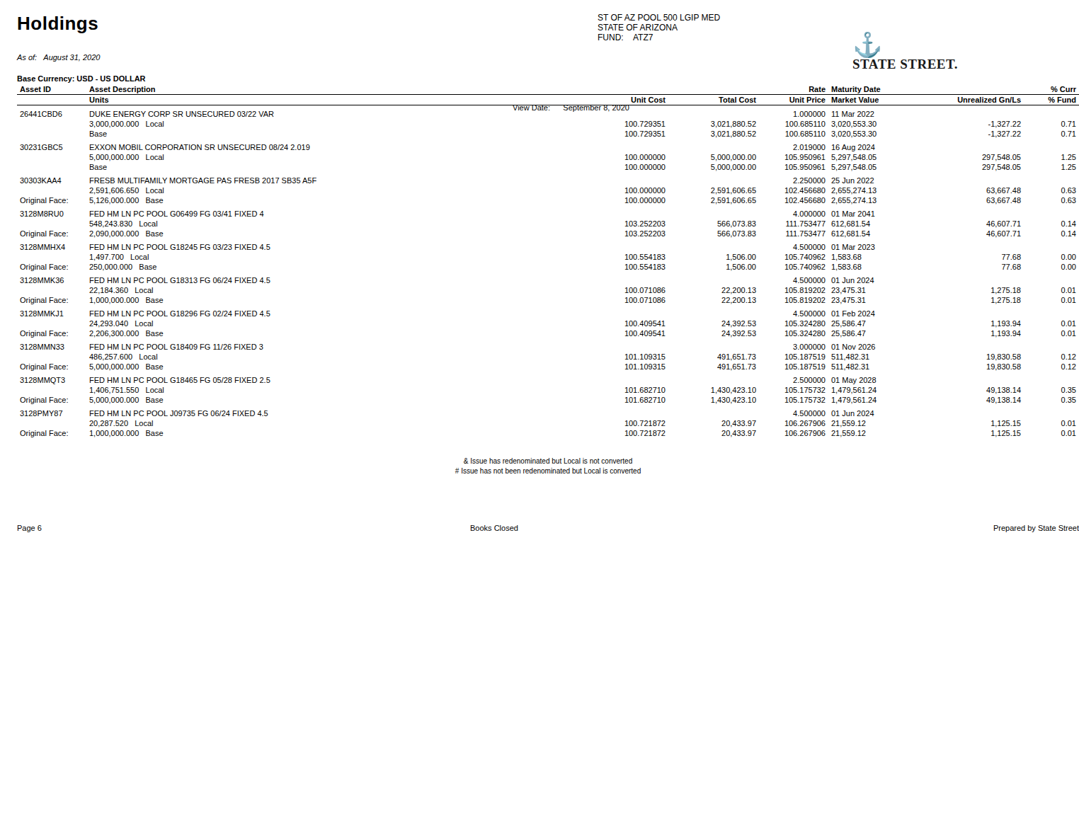Holdings
ST OF AZ POOL 500 LGIP MED
STATE OF ARIZONA
FUND: ATZ7
⚓
STATE STREET.
As of: August 31, 2020
View Date: September 8, 2020
Base Currency: USD - US DOLLAR
| Asset ID | Asset Description | | | Rate | Maturity Date | | % Curr |
| --- | --- | --- | --- | --- | --- | --- | --- |
| | Units | Unit Cost | Total Cost | Unit Price | Market Value | Unrealized Gn/Ls | % Fund |
| 26441CBD6 | DUKE ENERGY CORP SR UNSECURED 03/22 VAR | 1.000000 | 11 Mar 2022 | | |
| | 3,000,000.000 Local | 100.729351 | 3,021,880.52 | 100.685110 | 3,020,553.30 | -1,327.22 | 0.71 |
| | Base | 100.729351 | 3,021,880.52 | 100.685110 | 3,020,553.30 | -1,327.22 | 0.71 |
| 30231GBC5 | EXXON MOBIL CORPORATION SR UNSECURED 08/24 2.019 | 2.019000 | 16 Aug 2024 | | |
| | 5,000,000.000 Local | 100.000000 | 5,000,000.00 | 105.950961 | 5,297,548.05 | 297,548.05 | 1.25 |
| | Base | 100.000000 | 5,000,000.00 | 105.950961 | 5,297,548.05 | 297,548.05 | 1.25 |
| 30303KAA4 | FRESB MULTIFAMILY MORTGAGE PAS FRESB 2017 SB35 A5F | 2.250000 | 25 Jun 2022 | | |
| | 2,591,606.650 Local | 100.000000 | 2,591,606.65 | 102.456680 | 2,655,274.13 | 63,667.48 | 0.63 |
| Original Face: | 5,126,000.000 Base | 100.000000 | 2,591,606.65 | 102.456680 | 2,655,274.13 | 63,667.48 | 0.63 |
| 3128M8RU0 | FED HM LN PC POOL G06499 FG 03/41 FIXED 4 | 4.000000 | 01 Mar 2041 | | |
| | 548,243.830 Local | 103.252203 | 566,073.83 | 111.753477 | 612,681.54 | 46,607.71 | 0.14 |
| Original Face: | 2,090,000.000 Base | 103.252203 | 566,073.83 | 111.753477 | 612,681.54 | 46,607.71 | 0.14 |
| 3128MMHX4 | FED HM LN PC POOL G18245 FG 03/23 FIXED 4.5 | 4.500000 | 01 Mar 2023 | | |
| | 1,497.700 Local | 100.554183 | 1,506.00 | 105.740962 | 1,583.68 | 77.68 | 0.00 |
| Original Face: | 250,000.000 Base | 100.554183 | 1,506.00 | 105.740962 | 1,583.68 | 77.68 | 0.00 |
| 3128MMK36 | FED HM LN PC POOL G18313 FG 06/24 FIXED 4.5 | 4.500000 | 01 Jun 2024 | | |
| | 22,184.360 Local | 100.071086 | 22,200.13 | 105.819202 | 23,475.31 | 1,275.18 | 0.01 |
| Original Face: | 1,000,000.000 Base | 100.071086 | 22,200.13 | 105.819202 | 23,475.31 | 1,275.18 | 0.01 |
| 3128MMKJ1 | FED HM LN PC POOL G18296 FG 02/24 FIXED 4.5 | 4.500000 | 01 Feb 2024 | | |
| | 24,293.040 Local | 100.409541 | 24,392.53 | 105.324280 | 25,586.47 | 1,193.94 | 0.01 |
| Original Face: | 2,206,300.000 Base | 100.409541 | 24,392.53 | 105.324280 | 25,586.47 | 1,193.94 | 0.01 |
| 3128MMN33 | FED HM LN PC POOL G18409 FG 11/26 FIXED 3 | 3.000000 | 01 Nov 2026 | | |
| | 486,257.600 Local | 101.109315 | 491,651.73 | 105.187519 | 511,482.31 | 19,830.58 | 0.12 |
| Original Face: | 5,000,000.000 Base | 101.109315 | 491,651.73 | 105.187519 | 511,482.31 | 19,830.58 | 0.12 |
| 3128MMQT3 | FED HM LN PC POOL G18465 FG 05/28 FIXED 2.5 | 2.500000 | 01 May 2028 | | |
| | 1,406,751.550 Local | 101.682710 | 1,430,423.10 | 105.175732 | 1,479,561.24 | 49,138.14 | 0.35 |
| Original Face: | 5,000,000.000 Base | 101.682710 | 1,430,423.10 | 105.175732 | 1,479,561.24 | 49,138.14 | 0.35 |
| 3128PMY87 | FED HM LN PC POOL J09735 FG 06/24 FIXED 4.5 | 4.500000 | 01 Jun 2024 | | |
| | 20,287.520 Local | 100.721872 | 20,433.97 | 106.267906 | 21,559.12 | 1,125.15 | 0.01 |
| Original Face: | 1,000,000.000 Base | 100.721872 | 20,433.97 | 106.267906 | 21,559.12 | 1,125.15 | 0.01 |
& Issue has redenominated but Local is not converted
# Issue has not been redenominated but Local is converted
Page 6
Books Closed
Prepared by State Street